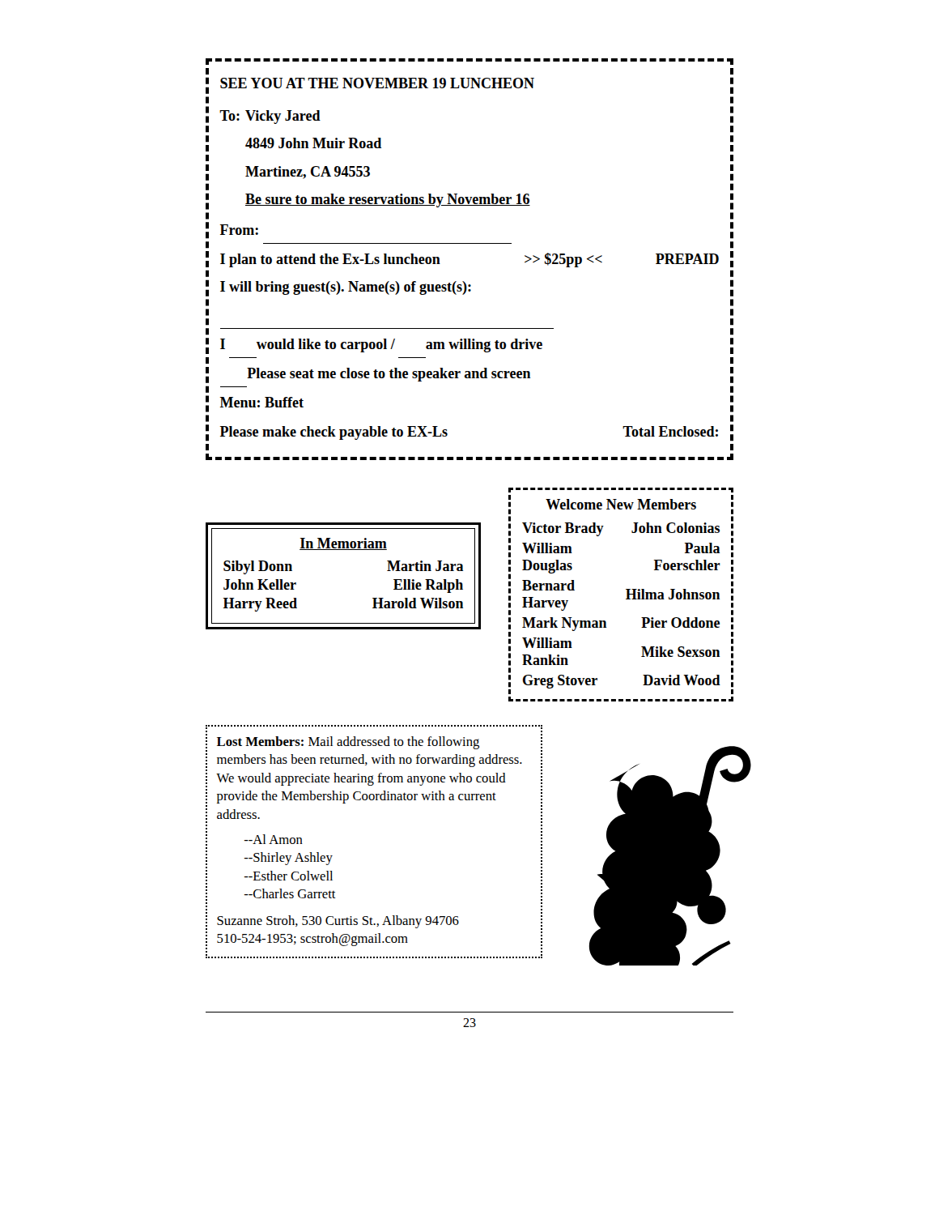SEE YOU AT THE NOVEMBER 19 LUNCHEON
| To: | Vicky Jared |
| | 4849 John Muir Road |
| | Martinez, CA 94553 |
| | Be sure to make reservations by November 16 |
From:
I plan to attend the Ex-Ls luncheon >> $25pp << PREPAID
I will bring guest(s). Name(s) of guest(s):
I would like to carpool / am willing to drive
Please seat me close to the speaker and screen
Menu: Buffet
Please make check payable to EX-Ls Total Enclosed:
In Memoriam
| Sibyl Donn | Martin Jara |
| John Keller | Ellie Ralph |
| Harry Reed | Harold Wilson |
Welcome New Members
| Victor Brady | John Colonias |
| William Douglas | Paula Foerschler |
| Bernard Harvey | Hilma Johnson |
| Mark Nyman | Pier Oddone |
| William Rankin | Mike Sexson |
| Greg Stover | David Wood |
Lost Members: Mail addressed to the following members has been returned, with no forwarding address. We would appreciate hearing from anyone who could provide the Membership Coordinator with a current address.
--Al Amon
--Shirley Ashley
--Esther Colwell
--Charles Garrett
Suzanne Stroh, 530 Curtis St., Albany 94706
510-524-1953; scstroh@gmail.com
23